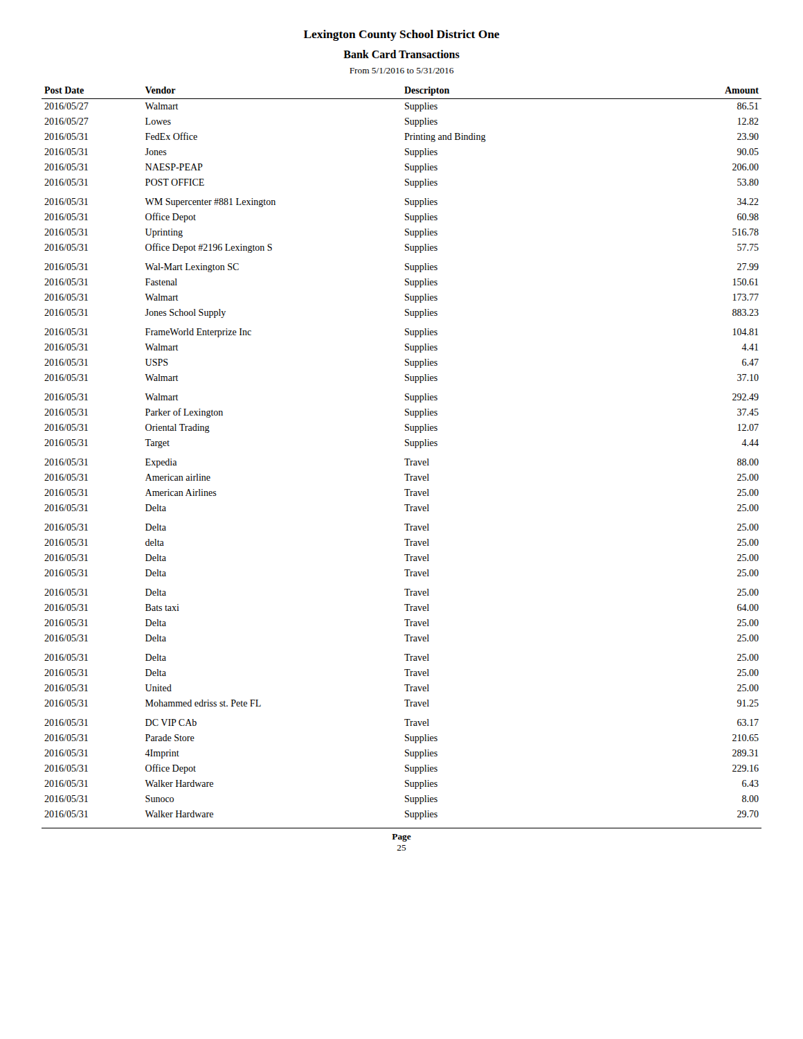Lexington County School District One
Bank Card Transactions
From 5/1/2016 to 5/31/2016
| Post Date | Vendor | Descripton | Amount |
| --- | --- | --- | --- |
| 2016/05/27 | Walmart | Supplies | 86.51 |
| 2016/05/27 | Lowes | Supplies | 12.82 |
| 2016/05/31 | FedEx Office | Printing and Binding | 23.90 |
| 2016/05/31 | Jones | Supplies | 90.05 |
| 2016/05/31 | NAESP-PEAP | Supplies | 206.00 |
| 2016/05/31 | POST OFFICE | Supplies | 53.80 |
| 2016/05/31 | WM Supercenter #881 Lexington | Supplies | 34.22 |
| 2016/05/31 | Office Depot | Supplies | 60.98 |
| 2016/05/31 | Uprinting | Supplies | 516.78 |
| 2016/05/31 | Office Depot #2196 Lexington S | Supplies | 57.75 |
| 2016/05/31 | Wal-Mart Lexington SC | Supplies | 27.99 |
| 2016/05/31 | Fastenal | Supplies | 150.61 |
| 2016/05/31 | Walmart | Supplies | 173.77 |
| 2016/05/31 | Jones School Supply | Supplies | 883.23 |
| 2016/05/31 | FrameWorld Enterprize Inc | Supplies | 104.81 |
| 2016/05/31 | Walmart | Supplies | 4.41 |
| 2016/05/31 | USPS | Supplies | 6.47 |
| 2016/05/31 | Walmart | Supplies | 37.10 |
| 2016/05/31 | Walmart | Supplies | 292.49 |
| 2016/05/31 | Parker of Lexington | Supplies | 37.45 |
| 2016/05/31 | Oriental Trading | Supplies | 12.07 |
| 2016/05/31 | Target | Supplies | 4.44 |
| 2016/05/31 | Expedia | Travel | 88.00 |
| 2016/05/31 | American airline | Travel | 25.00 |
| 2016/05/31 | American Airlines | Travel | 25.00 |
| 2016/05/31 | Delta | Travel | 25.00 |
| 2016/05/31 | Delta | Travel | 25.00 |
| 2016/05/31 | delta | Travel | 25.00 |
| 2016/05/31 | Delta | Travel | 25.00 |
| 2016/05/31 | Delta | Travel | 25.00 |
| 2016/05/31 | Delta | Travel | 25.00 |
| 2016/05/31 | Bats taxi | Travel | 64.00 |
| 2016/05/31 | Delta | Travel | 25.00 |
| 2016/05/31 | Delta | Travel | 25.00 |
| 2016/05/31 | Delta | Travel | 25.00 |
| 2016/05/31 | Delta | Travel | 25.00 |
| 2016/05/31 | United | Travel | 25.00 |
| 2016/05/31 | Mohammed edriss st. Pete FL | Travel | 91.25 |
| 2016/05/31 | DC VIP CAb | Travel | 63.17 |
| 2016/05/31 | Parade Store | Supplies | 210.65 |
| 2016/05/31 | 4Imprint | Supplies | 289.31 |
| 2016/05/31 | Office Depot | Supplies | 229.16 |
| 2016/05/31 | Walker Hardware | Supplies | 6.43 |
| 2016/05/31 | Sunoco | Supplies | 8.00 |
| 2016/05/31 | Walker Hardware | Supplies | 29.70 |
Page 25